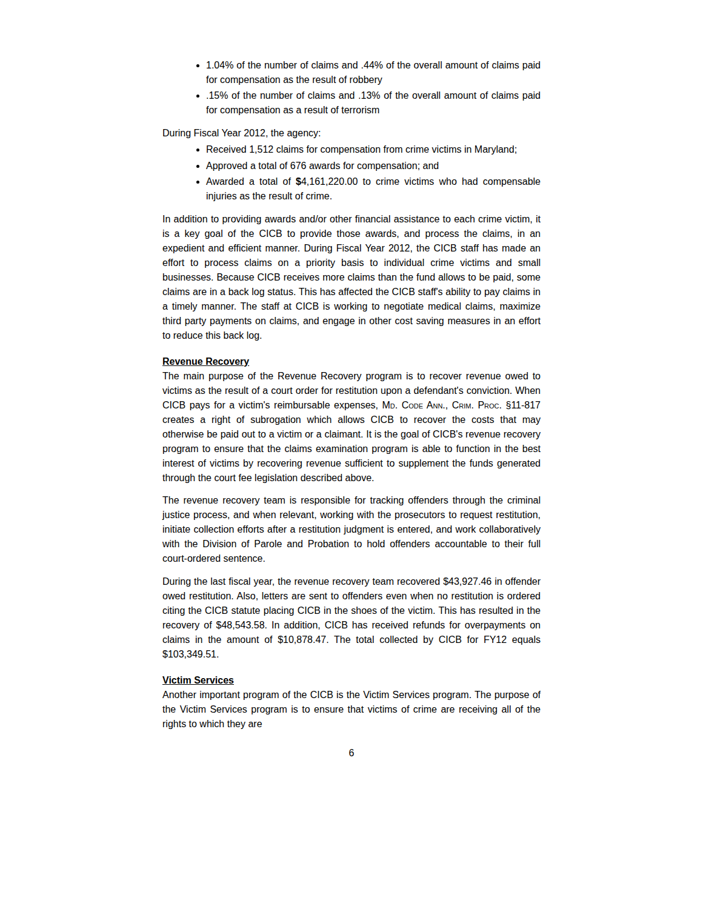1.04% of the number of claims and .44% of the overall amount of claims paid for compensation as the result of robbery
.15% of the number of claims and .13% of the overall amount of claims paid for compensation as a result of terrorism
During Fiscal Year 2012, the agency:
Received 1,512 claims for compensation from crime victims in Maryland;
Approved a total of 676 awards for compensation; and
Awarded a total of $4,161,220.00 to crime victims who had compensable injuries as the result of crime.
In addition to providing awards and/or other financial assistance to each crime victim, it is a key goal of the CICB to provide those awards, and process the claims, in an expedient and efficient manner. During Fiscal Year 2012, the CICB staff has made an effort to process claims on a priority basis to individual crime victims and small businesses. Because CICB receives more claims than the fund allows to be paid, some claims are in a back log status. This has affected the CICB staff's ability to pay claims in a timely manner. The staff at CICB is working to negotiate medical claims, maximize third party payments on claims, and engage in other cost saving measures in an effort to reduce this back log.
Revenue Recovery
The main purpose of the Revenue Recovery program is to recover revenue owed to victims as the result of a court order for restitution upon a defendant's conviction. When CICB pays for a victim's reimbursable expenses, Md. Code Ann., Crim. Proc. §11-817 creates a right of subrogation which allows CICB to recover the costs that may otherwise be paid out to a victim or a claimant. It is the goal of CICB's revenue recovery program to ensure that the claims examination program is able to function in the best interest of victims by recovering revenue sufficient to supplement the funds generated through the court fee legislation described above.
The revenue recovery team is responsible for tracking offenders through the criminal justice process, and when relevant, working with the prosecutors to request restitution, initiate collection efforts after a restitution judgment is entered, and work collaboratively with the Division of Parole and Probation to hold offenders accountable to their full court-ordered sentence.
During the last fiscal year, the revenue recovery team recovered $43,927.46 in offender owed restitution. Also, letters are sent to offenders even when no restitution is ordered citing the CICB statute placing CICB in the shoes of the victim. This has resulted in the recovery of $48,543.58. In addition, CICB has received refunds for overpayments on claims in the amount of $10,878.47. The total collected by CICB for FY12 equals $103,349.51.
Victim Services
Another important program of the CICB is the Victim Services program. The purpose of the Victim Services program is to ensure that victims of crime are receiving all of the rights to which they are
6